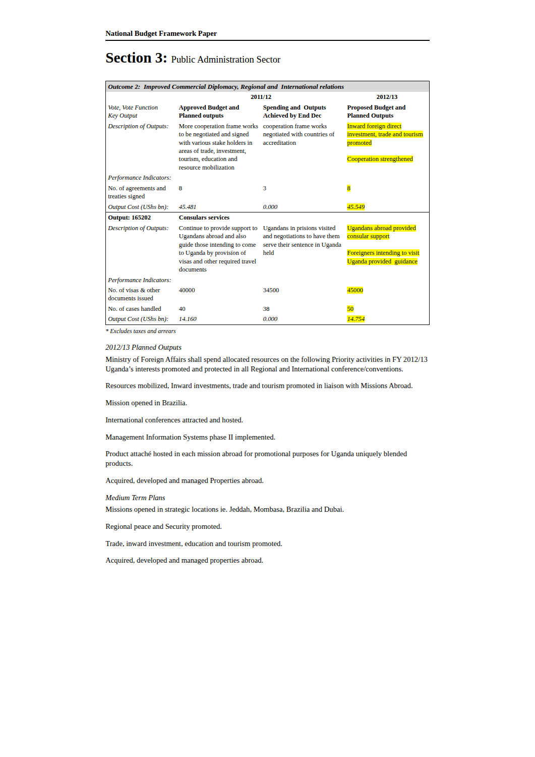National Budget Framework Paper
Section 3: Public Administration Sector
| Outcome 2: Improved Commercial Diplomacy, Regional and International relations |
| | 2011/12 | 2012/13 |
| Vote, Vote Function Key Output | Approved Budget and Planned outputs | Spending and Outputs Achieved by End Dec | Proposed Budget and Planned Outputs |
| Description of Outputs: | More cooperation frame works to be negotiated and signed with various stake holders in areas of trade, investment, tourism, education and resource mobilization | cooperation frame works negotiated with countries of accreditation | Inward foreign direct investment, trade and tourism promoted Cooperation strengthened |
| Performance Indicators: | | | |
| No. of agreements and treaties signed | 8 | 3 | 8 |
| Output Cost (UShs bn): | 45.481 | 0.000 | 45.549 |
| Output: 165202 | Consulars services |
| Description of Outputs: | Continue to provide support to Ugandans abroad and also guide those intending to come to Uganda by provision of visas and other required travel documents | Ugandans in prisions visited and negotiations to have them serve their sentence in Uganda held | Ugandans abroad provided consular support Foreigners intending to visit Uganda provided guidance |
| Performance Indicators: | | | |
| No. of visas & other documents issued | 40000 | 34500 | 45000 |
| No. of cases handled | 40 | 38 | 50 |
| Output Cost (UShs bn): | 14.160 | 0.000 | 14.754 |
* Excludes taxes and arrears
2012/13 Planned Outputs
Ministry of Foreign Affairs shall spend allocated resources on the following Priority activities in FY 2012/13
Uganda’s interests promoted and protected in all Regional and International conference/conventions.
Resources mobilized, Inward investments, trade and tourism promoted in liaison with Missions Abroad.
Mission opened in Brazilia.
International conferences attracted and hosted.
Management Information Systems phase II implemented.
Product attaché hosted in each mission abroad for promotional purposes for Uganda uniquely blended products.
Acquired, developed and managed Properties abroad.
Medium Term Plans
Missions opened in strategic locations ie. Jeddah, Mombasa, Brazilia and Dubai.
Regional peace and Security promoted.
Trade, inward investment, education and tourism promoted.
Acquired, developed and managed properties abroad.